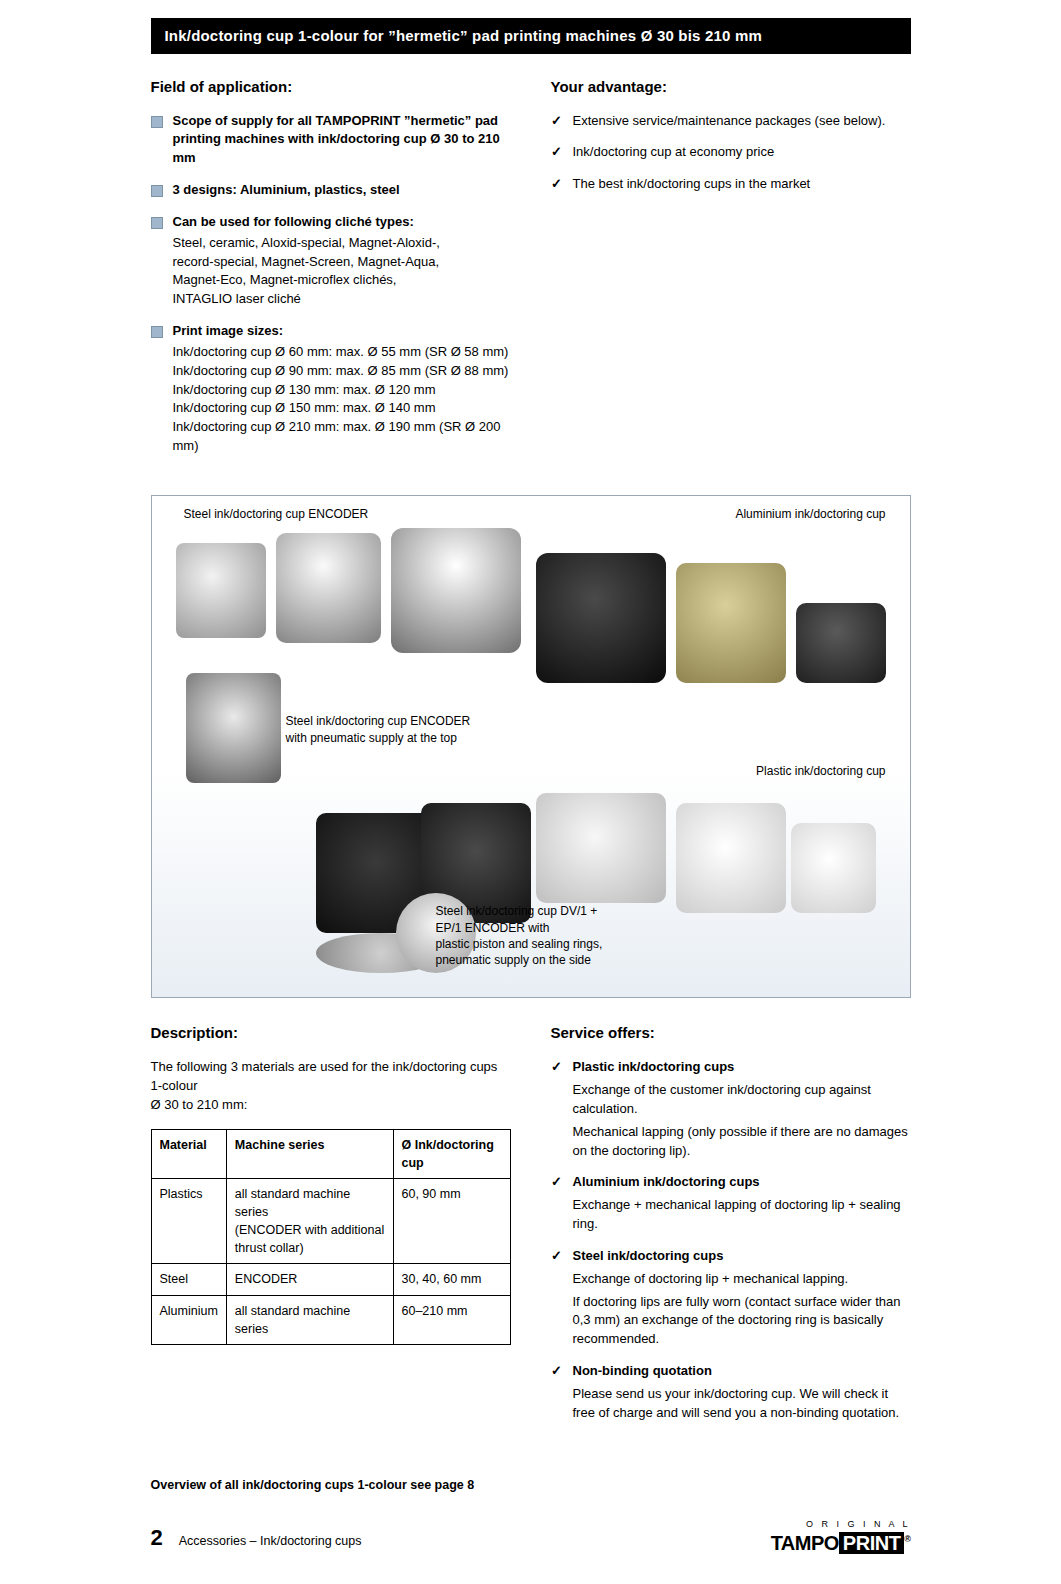Ink/doctoring cup 1-colour for ”hermetic” pad printing machines Ø 30 bis 210 mm
Field of application:
Scope of supply for all TAMPOPRINT ”hermetic” pad printing machines with ink/doctoring cup Ø 30 to 210 mm
3 designs: Aluminium, plastics, steel
Can be used for following cliché types:
Steel, ceramic, Aloxid-special, Magnet-Aloxid-,
record-special, Magnet-Screen, Magnet-Aqua,
Magnet-Eco, Magnet-microflex clichés,
INTAGLIO laser cliché
Print image sizes:
Ink/doctoring cup Ø 60 mm: max. Ø 55 mm (SR Ø 58 mm)
Ink/doctoring cup Ø 90 mm: max. Ø 85 mm (SR Ø 88 mm)
Ink/doctoring cup Ø 130 mm: max. Ø 120 mm
Ink/doctoring cup Ø 150 mm: max. Ø 140 mm
Ink/doctoring cup Ø 210 mm: max. Ø 190 mm (SR Ø 200 mm)
Your advantage:
Extensive service/maintenance packages (see below).
Ink/doctoring cup at economy price
The best ink/doctoring cups in the market
Steel ink/doctoring cup ENCODER
Aluminium ink/doctoring cup
Steel ink/doctoring cup ENCODER
with pneumatic supply at the top
Plastic ink/doctoring cup
Steel ink/doctoring cup DV/1 +
EP/1 ENCODER with
plastic piston and sealing rings,
pneumatic supply on the side
Description:
The following 3 materials are used for the ink/doctoring cups 1-colour
Ø 30 to 210 mm:
| Material | Machine series | Ø Ink/doctoring cup |
| --- | --- | --- |
| Plastics | all standard machine series (ENCODER with additional thrust collar) | 60, 90 mm |
| Steel | ENCODER | 30, 40, 60 mm |
| Aluminium | all standard machine series | 60–210 mm |
Service offers:
Plastic ink/doctoring cups
Exchange of the customer ink/doctoring cup against calculation.
Mechanical lapping (only possible if there are no damages on the doctoring lip).
Aluminium ink/doctoring cups
Exchange + mechanical lapping of doctoring lip + sealing ring.
Steel ink/doctoring cups
Exchange of doctoring lip + mechanical lapping.
If doctoring lips are fully worn (contact surface wider than 0,3 mm) an exchange of the doctoring ring is basically recommended.
Non-binding quotation
Please send us your ink/doctoring cup. We will check it free of charge and will send you a non-binding quotation.
Overview of all ink/doctoring cups 1-colour see page 8
2 Accessories – Ink/doctoring cups
O R I G I N A L
TAMPOPRINT®